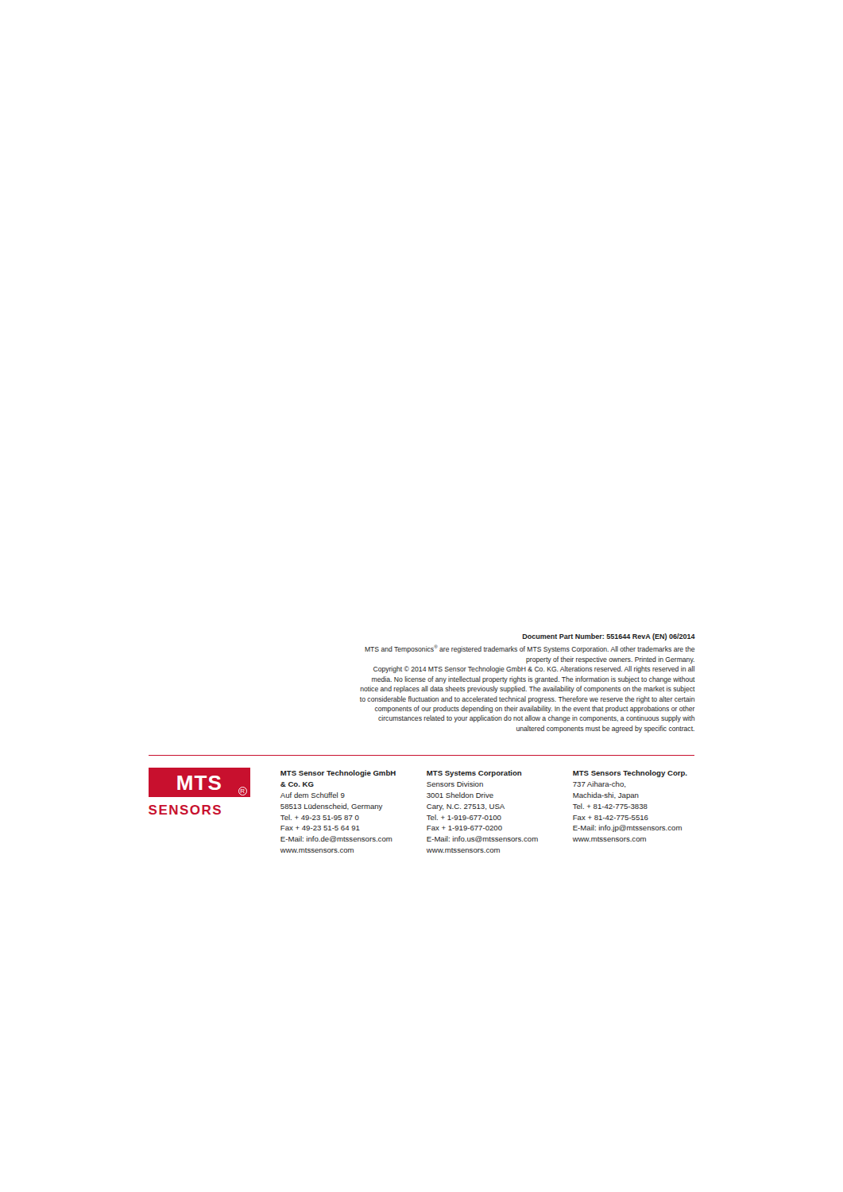Document Part Number: 551644 RevA (EN) 06/2014
MTS and Temposonics® are registered trademarks of MTS Systems Corporation. All other trademarks are the property of their respective owners. Printed in Germany.
Copyright © 2014 MTS Sensor Technologie GmbH & Co. KG. Alterations reserved. All rights reserved in all media. No license of any intellectual property rights is granted. The information is subject to change without notice and replaces all data sheets previously supplied. The availability of components on the market is subject to considerable fluctuation and to accelerated technical progress. Therefore we reserve the right to alter certain components of our products depending on their availability. In the event that product approbations or other circumstances related to your application do not allow a change in components, a continuous supply with unaltered components must be agreed by specific contract.
MTSR
SENSORS
MTS Sensor Technologie GmbH
& Co. KG
Auf dem Schüffel 9
58513 Lüdenscheid, Germany
Tel. + 49-23 51-95 87 0
Fax + 49-23 51-5 64 91
E-Mail: info.de@mtssensors.com
www.mtssensors.com
MTS Systems Corporation
Sensors Division
3001 Sheldon Drive
Cary, N.C. 27513, USA
Tel. + 1-919-677-0100
Fax + 1-919-677-0200
E-Mail: info.us@mtssensors.com
www.mtssensors.com
MTS Sensors Technology Corp.
737 Aihara-cho,
Machida-shi, Japan
Tel. + 81-42-775-3838
Fax + 81-42-775-5516
E-Mail: info.jp@mtssensors.com
www.mtssensors.com